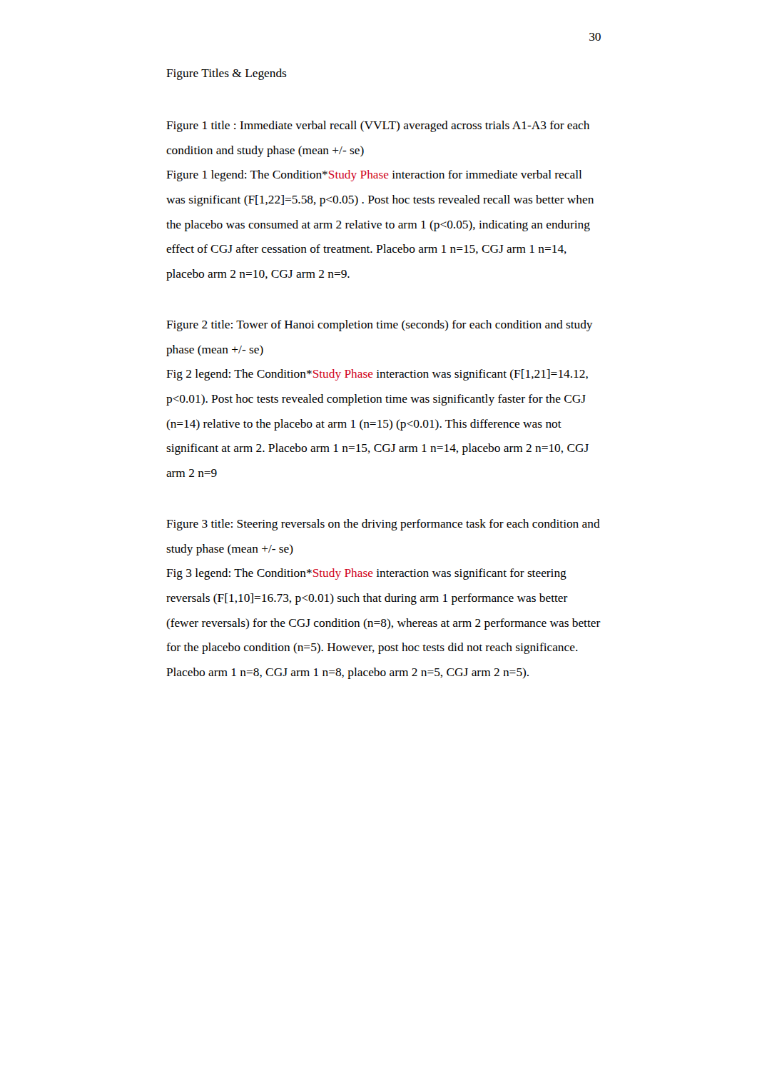30
Figure Titles & Legends
Figure 1 title : Immediate verbal recall (VVLT) averaged across trials A1-A3 for each condition and study phase (mean +/- se)
Figure 1 legend: The Condition*Study Phase interaction for immediate verbal recall was significant (F[1,22]=5.58, p<0.05) . Post hoc tests revealed recall was better when the placebo was consumed at arm 2 relative to arm 1 (p<0.05), indicating an enduring effect of CGJ after cessation of treatment. Placebo arm 1 n=15, CGJ arm 1 n=14, placebo arm 2 n=10, CGJ arm 2 n=9.
Figure 2 title: Tower of Hanoi completion time (seconds) for each condition and study phase (mean +/- se)
Fig 2 legend: The Condition*Study Phase interaction was significant (F[1,21]=14.12, p<0.01). Post hoc tests revealed completion time was significantly faster for the CGJ (n=14) relative to the placebo at arm 1 (n=15) (p<0.01). This difference was not significant at arm 2. Placebo arm 1 n=15, CGJ arm 1 n=14, placebo arm 2 n=10, CGJ arm 2 n=9
Figure 3 title: Steering reversals on the driving performance task for each condition and study phase (mean +/- se)
Fig 3 legend: The Condition*Study Phase interaction was significant for steering reversals (F[1,10]=16.73, p<0.01) such that during arm 1 performance was better (fewer reversals) for the CGJ condition (n=8), whereas at arm 2 performance was better for the placebo condition (n=5). However, post hoc tests did not reach significance. Placebo arm 1 n=8, CGJ arm 1 n=8, placebo arm 2 n=5, CGJ arm 2 n=5).